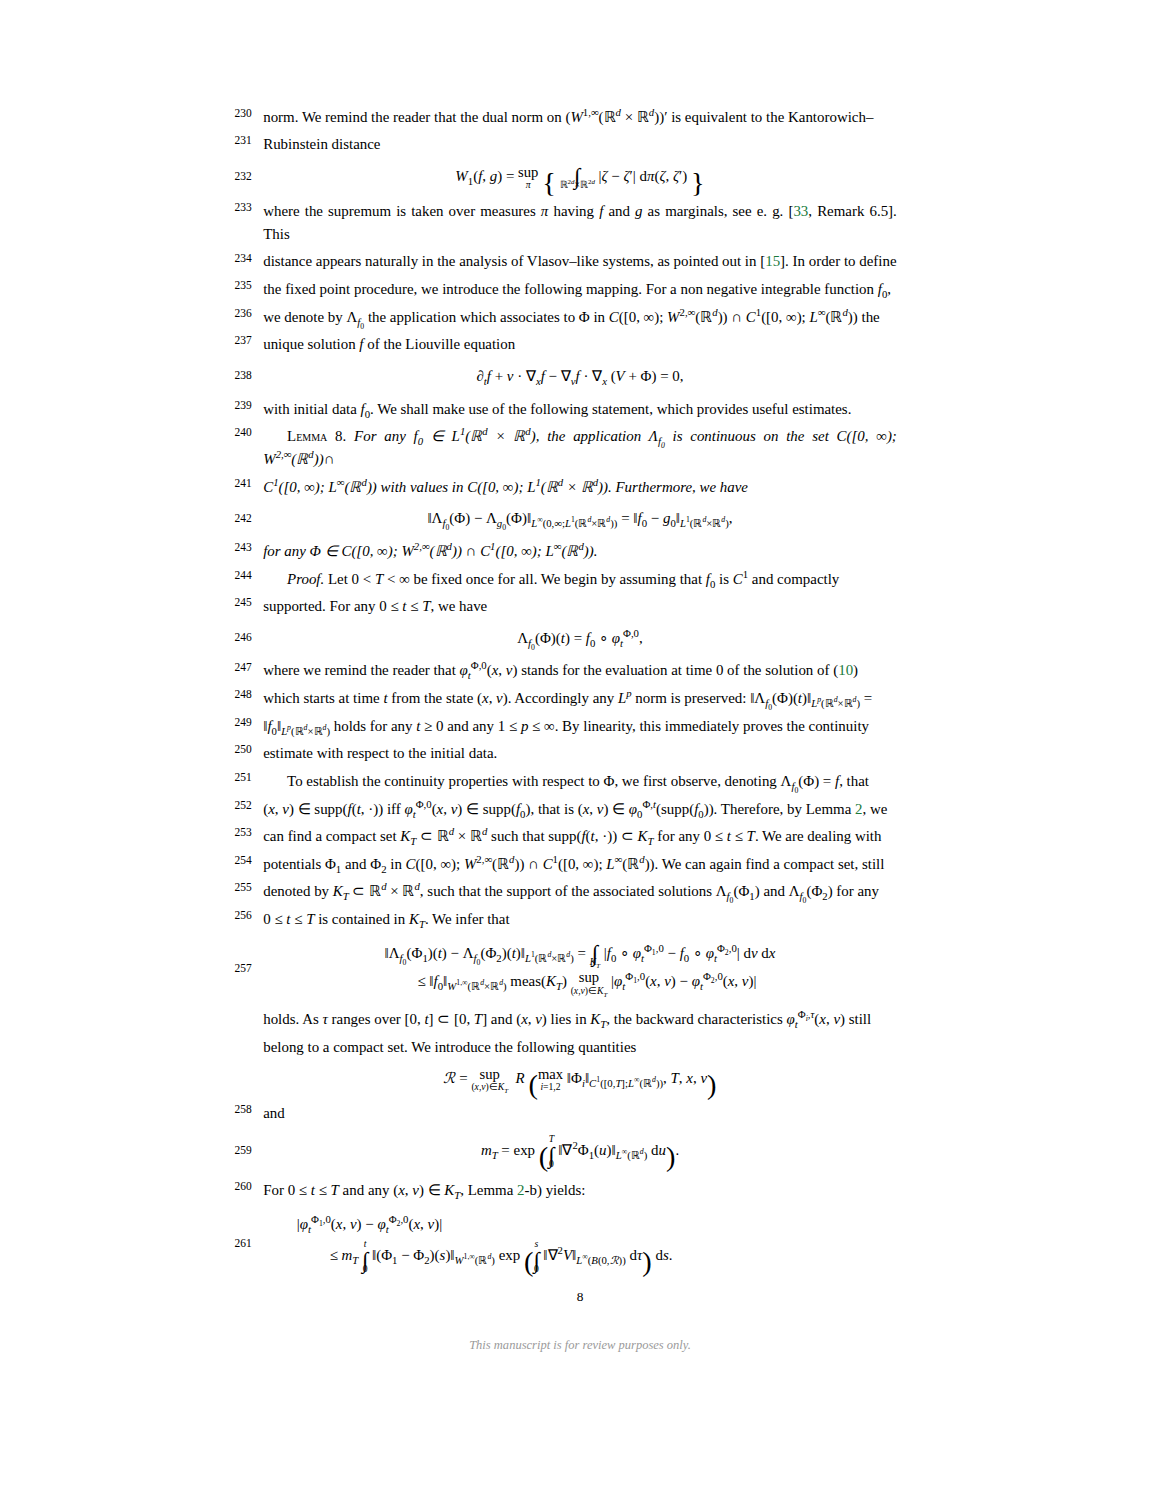230norm. We remind the reader that the dual norm on (W1,∞(ℝd × ℝd))′ is equivalent to the Kantorowich–
231 Rubinstein distance
232 W1(f, g) = sup π { ∫ℝ2d×ℝ2d |ζ − ζ′| dπ(ζ, ζ′) }
233where the supremum is taken over measures π having f and g as marginals, see e. g. [33, Remark 6.5]. This
234distance appears naturally in the analysis of Vlasov–like systems, as pointed out in [15]. In order to define
235the fixed point procedure, we introduce the following mapping. For a non negative integrable function f0,
236we denote by Λf0 the application which associates to Φ in C([0, ∞); W2,∞(ℝd)) ∩ C1([0, ∞); L∞(ℝd)) the
237unique solution f of the Liouville equation
238 ∂tf + v · ∇xf − ∇vf · ∇x (V + Φ) = 0,
239with initial data f0. We shall make use of the following statement, which provides useful estimates.
240 Lemma 8. For any f0 ∈ L1(ℝd × ℝd), the application Λf0 is continuous on the set C([0, ∞); W2,∞(ℝd))∩
241 C1([0, ∞); L∞(ℝd)) with values in C([0, ∞); L1(ℝd × ℝd)). Furthermore, we have
242 ‖Λf0(Φ) − Λg0(Φ)‖L∞(0,∞;L1(ℝd×ℝd)) = ‖f0 − g0‖L1(ℝd×ℝd),
243 for any Φ ∈ C([0, ∞); W2,∞(ℝd)) ∩ C1([0, ∞); L∞(ℝd)).
244 Proof. Let 0 < T < ∞ be fixed once for all. We begin by assuming that f0 is C1 and compactly
245supported. For any 0 ≤ t ≤ T, we have
246 Λf0(Φ)(t) = f0 ∘ φtΦ,0,
247where we remind the reader that φtΦ,0(x, v) stands for the evaluation at time 0 of the solution of (10)
248which starts at time t from the state (x, v). Accordingly any Lp norm is preserved: ‖Λf0(Φ)(t)‖Lp(ℝd×ℝd) =
249‖f0‖Lp(ℝd×ℝd) holds for any t ≥ 0 and any 1 ≤ p ≤ ∞. By linearity, this immediately proves the continuity
250estimate with respect to the initial data.
251 To establish the continuity properties with respect to Φ, we first observe, denoting Λf0(Φ) = f, that
252(x, v) ∈ supp(f(t, ·)) iff φtΦ,0(x, v) ∈ supp(f0), that is (x, v) ∈ φ0Φ,t(supp(f0)). Therefore, by Lemma 2, we
253can find a compact set KT ⊂ ℝd × ℝd such that supp(f(t, ·)) ⊂ KT for any 0 ≤ t ≤ T. We are dealing with
254potentials Φ1 and Φ2 in C([0, ∞); W2,∞(ℝd)) ∩ C1([0, ∞); L∞(ℝd)). We can again find a compact set, still
255denoted by KT ⊂ ℝd × ℝd, such that the support of the associated solutions Λf0(Φ1) and Λf0(Φ2) for any
2560 ≤ t ≤ T is contained in KT. We infer that
257 ‖Λf0(Φ1)(t) − Λf0(Φ2)(t)‖L1(ℝd×ℝd) = ∫KT |f0 ∘ φtΦ1,0 − f0 ∘ φtΦ2,0| dv dx ≤ ‖f0‖W1,∞(ℝd×ℝd) meas(KT) sup(x,v)∈KT |φtΦ1,0(x, v) − φtΦ2,0(x, v)|
holds. As τ ranges over [0, t] ⊂ [0, T] and (x, v) lies in KT, the backward characteristics φtΦi,τ(x, v) still
belong to a compact set. We introduce the following quantities
ℛ = sup(x,v)∈KT R (max i=1,2 ‖Φi‖C1([0,T];L∞(ℝd)), T, x, v)
258and
259 mT = exp (T∫0 ‖∇2Φ1(u)‖L∞(ℝd) du).
260 For 0 ≤ t ≤ T and any (x, v) ∈ KT, Lemma 2-b) yields:
261 |φtΦ1,0(x, v) − φtΦ2,0(x, v)| ≤ mT t∫0 ‖(Φ1 − Φ2)(s)‖W1,∞(ℝd) exp (s∫0 ‖∇2V‖L∞(B(0,ℛ)) dτ) ds.
8
This manuscript is for review purposes only.